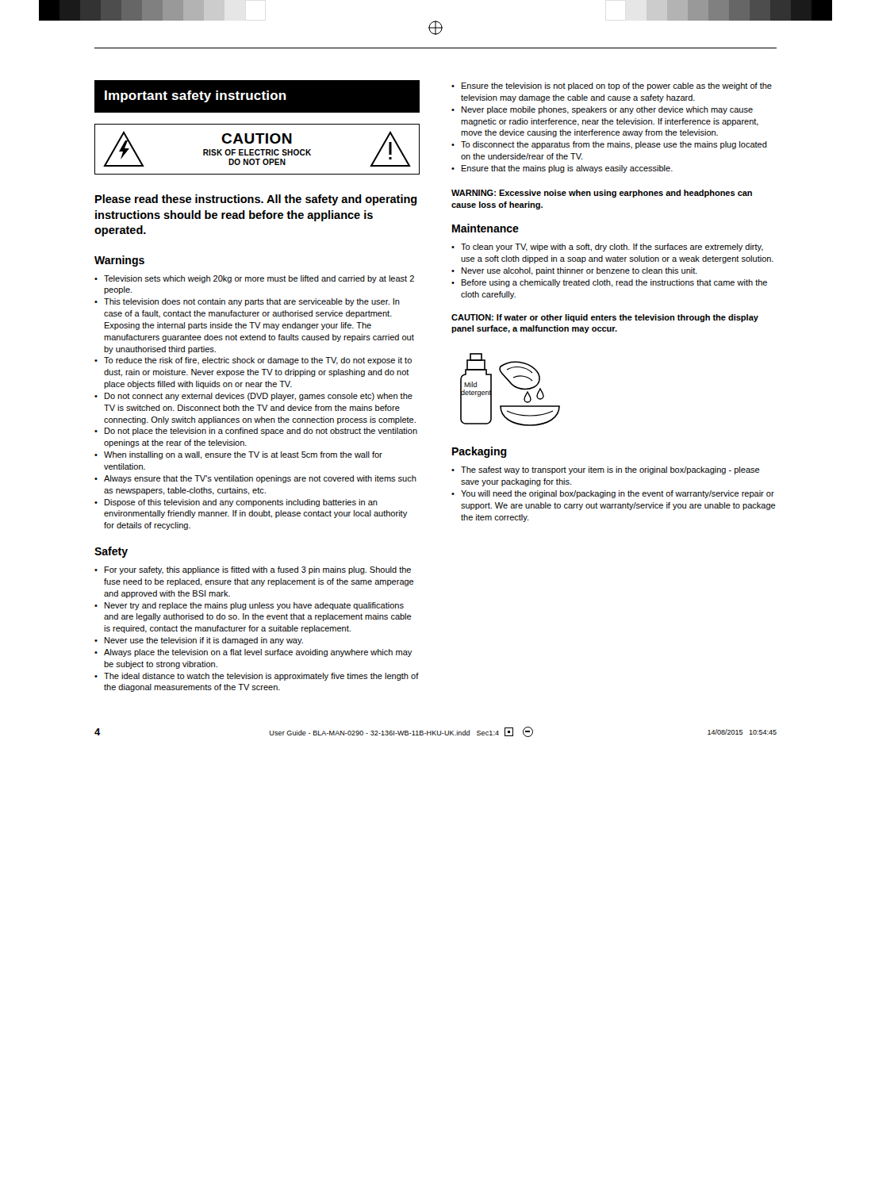Important safety instruction
CAUTION
RISK OF ELECTRIC SHOCK
DO NOT OPEN
Please read these instructions. All the safety and operating instructions should be read before the appliance is operated.
Warnings
Television sets which weigh 20kg or more must be lifted and carried by at least 2 people.
This television does not contain any parts that are serviceable by the user. In case of a fault, contact the manufacturer or authorised service department. Exposing the internal parts inside the TV may endanger your life. The manufacturers guarantee does not extend to faults caused by repairs carried out by unauthorised third parties.
To reduce the risk of fire, electric shock or damage to the TV, do not expose it to dust, rain or moisture. Never expose the TV to dripping or splashing and do not place objects filled with liquids on or near the TV.
Do not connect any external devices (DVD player, games console etc) when the TV is switched on. Disconnect both the TV and device from the mains before connecting. Only switch appliances on when the connection process is complete.
Do not place the television in a confined space and do not obstruct the ventilation openings at the rear of the television.
When installing on a wall, ensure the TV is at least 5cm from the wall for ventilation.
Always ensure that the TV's ventilation openings are not covered with items such as newspapers, table-cloths, curtains, etc.
Dispose of this television and any components including batteries in an environmentally friendly manner. If in doubt, please contact your local authority for details of recycling.
Safety
For your safety, this appliance is fitted with a fused 3 pin mains plug. Should the fuse need to be replaced, ensure that any replacement is of the same amperage and approved with the BSI mark.
Never try and replace the mains plug unless you have adequate qualifications and are legally authorised to do so. In the event that a replacement mains cable is required, contact the manufacturer for a suitable replacement.
Never use the television if it is damaged in any way.
Always place the television on a flat level surface avoiding anywhere which may be subject to strong vibration.
The ideal distance to watch the television is approximately five times the length of the diagonal measurements of the TV screen.
Ensure the television is not placed on top of the power cable as the weight of the television may damage the cable and cause a safety hazard.
Never place mobile phones, speakers or any other device which may cause magnetic or radio interference, near the television. If interference is apparent, move the device causing the interference away from the television.
To disconnect the apparatus from the mains, please use the mains plug located on the underside/rear of the TV.
Ensure that the mains plug is always easily accessible.
WARNING: Excessive noise when using earphones and headphones can cause loss of hearing.
Maintenance
To clean your TV, wipe with a soft, dry cloth. If the surfaces are extremely dirty, use a soft cloth dipped in a soap and water solution or a weak detergent solution.
Never use alcohol, paint thinner or benzene to clean this unit.
Before using a chemically treated cloth, read the instructions that came with the cloth carefully.
CAUTION: If water or other liquid enters the television through the display panel surface, a malfunction may occur.
Mild detergent
Packaging
The safest way to transport your item is in the original box/packaging - please save your packaging for this.
You will need the original box/packaging in the event of warranty/service repair or support. We are unable to carry out warranty/service if you are unable to package the item correctly.
4
User Guide - BLA-MAN-0290 - 32-136I-WB-11B-HKU-UK.indd Sec1:4
14/08/2015 10:54:45